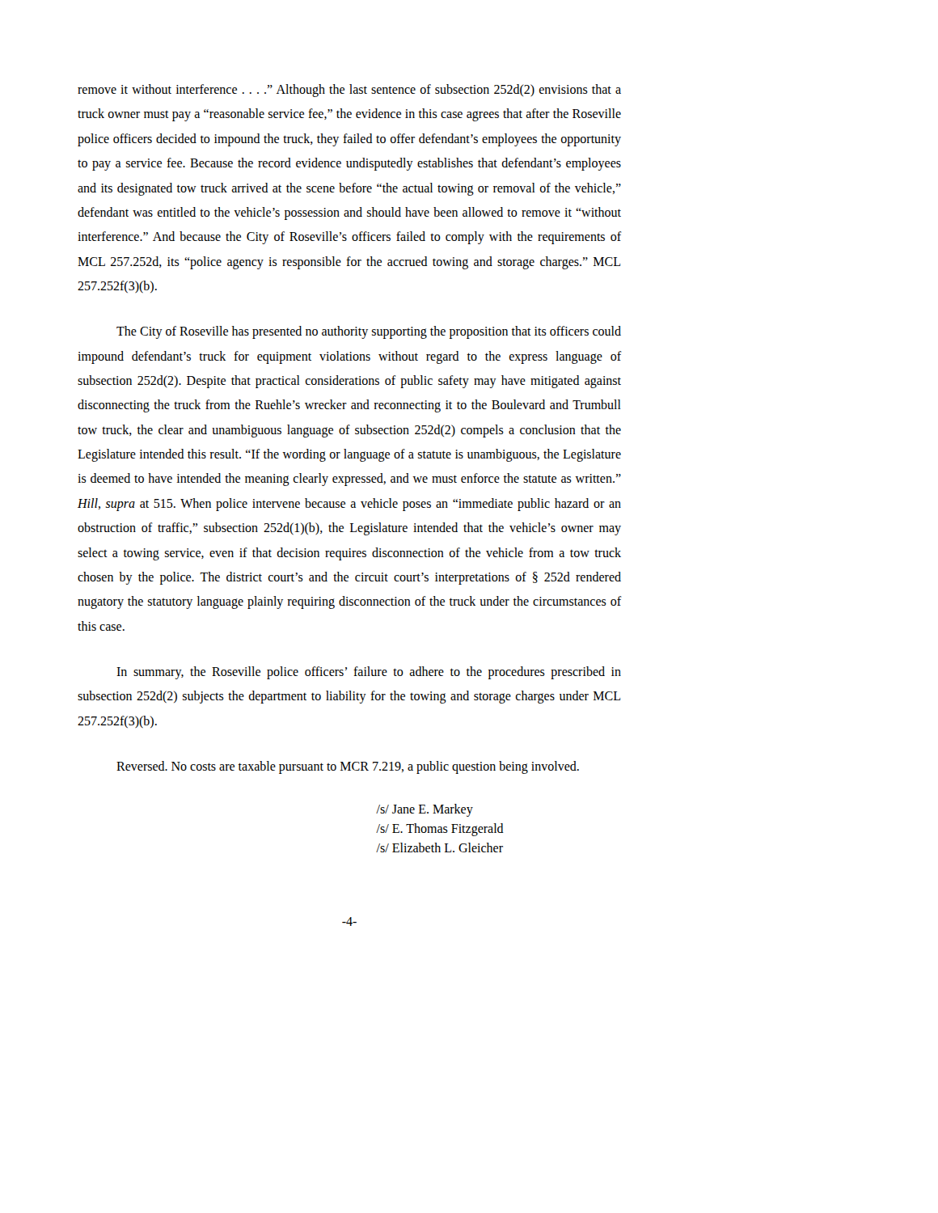remove it without interference . . . .” Although the last sentence of subsection 252d(2) envisions that a truck owner must pay a “reasonable service fee,” the evidence in this case agrees that after the Roseville police officers decided to impound the truck, they failed to offer defendant’s employees the opportunity to pay a service fee. Because the record evidence undisputedly establishes that defendant’s employees and its designated tow truck arrived at the scene before “the actual towing or removal of the vehicle,” defendant was entitled to the vehicle’s possession and should have been allowed to remove it “without interference.” And because the City of Roseville’s officers failed to comply with the requirements of MCL 257.252d, its “police agency is responsible for the accrued towing and storage charges.” MCL 257.252f(3)(b).
The City of Roseville has presented no authority supporting the proposition that its officers could impound defendant’s truck for equipment violations without regard to the express language of subsection 252d(2). Despite that practical considerations of public safety may have mitigated against disconnecting the truck from the Ruehle’s wrecker and reconnecting it to the Boulevard and Trumbull tow truck, the clear and unambiguous language of subsection 252d(2) compels a conclusion that the Legislature intended this result. “If the wording or language of a statute is unambiguous, the Legislature is deemed to have intended the meaning clearly expressed, and we must enforce the statute as written.” Hill, supra at 515. When police intervene because a vehicle poses an “immediate public hazard or an obstruction of traffic,” subsection 252d(1)(b), the Legislature intended that the vehicle’s owner may select a towing service, even if that decision requires disconnection of the vehicle from a tow truck chosen by the police. The district court’s and the circuit court’s interpretations of § 252d rendered nugatory the statutory language plainly requiring disconnection of the truck under the circumstances of this case.
In summary, the Roseville police officers’ failure to adhere to the procedures prescribed in subsection 252d(2) subjects the department to liability for the towing and storage charges under MCL 257.252f(3)(b).
Reversed. No costs are taxable pursuant to MCR 7.219, a public question being involved.
/s/ Jane E. Markey
/s/ E. Thomas Fitzgerald
/s/ Elizabeth L. Gleicher
-4-